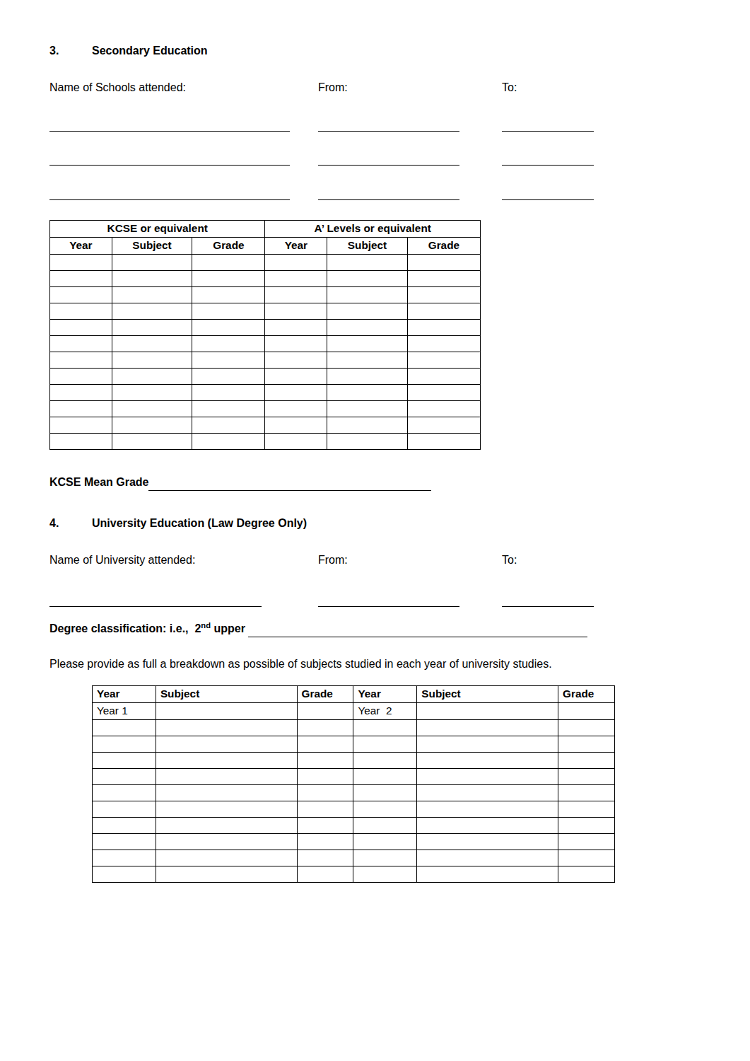3. Secondary Education
Name of Schools attended:
From:
To:
| KCSE or equivalent | A’ Levels or equivalent |
| --- | --- |
| Year | Subject | Grade | Year | Subject | Grade |
KCSE Mean Grade
4. University Education (Law Degree Only)
Name of University attended:
From:
To:
Degree classification: i.e., 2nd upper
Please provide as full a breakdown as possible of subjects studied in each year of university studies.
| Year | Subject | Grade | Year | Subject | Grade |
| --- | --- | --- | --- | --- | --- |
| Year 1 | | | Year 2 | | |